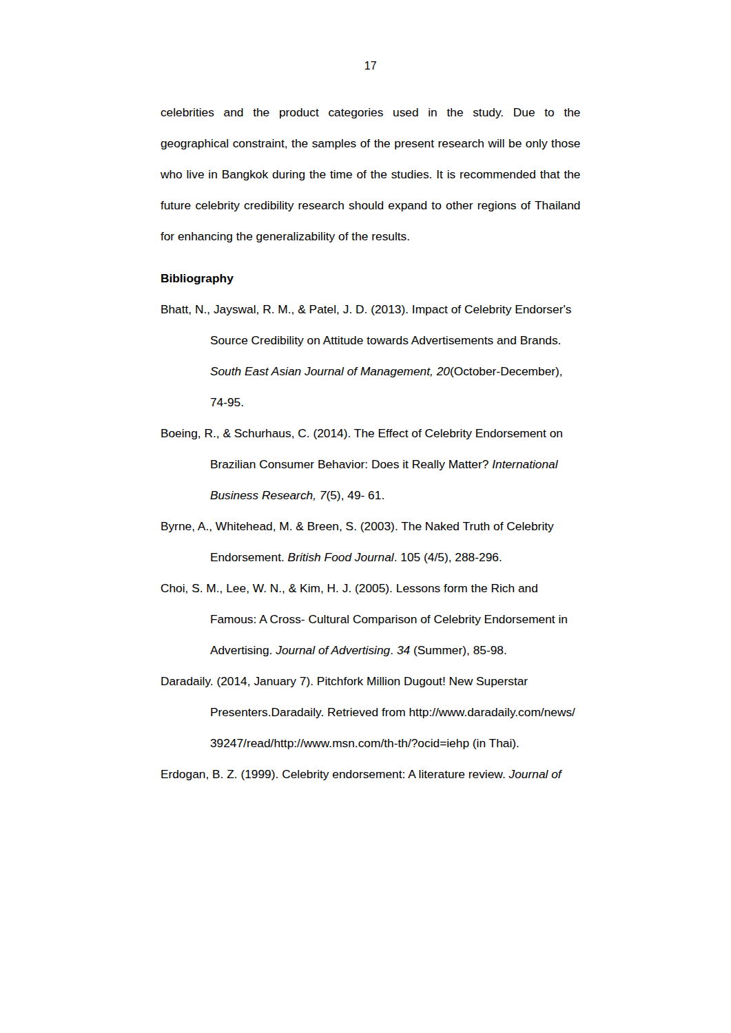17
celebrities and the product categories used in the study. Due to the geographical constraint, the samples of the present research will be only those who live in Bangkok during the time of the studies. It is recommended that the future celebrity credibility research should expand to other regions of Thailand for enhancing the generalizability of the results.
Bibliography
Bhatt, N., Jayswal, R. M., & Patel, J. D. (2013). Impact of Celebrity Endorser's Source Credibility on Attitude towards Advertisements and Brands. South East Asian Journal of Management, 20(October-December), 74-95.
Boeing, R., & Schurhaus, C. (2014). The Effect of Celebrity Endorsement on Brazilian Consumer Behavior: Does it Really Matter? International Business Research, 7(5), 49- 61.
Byrne, A., Whitehead, M. & Breen, S. (2003). The Naked Truth of Celebrity Endorsement. British Food Journal. 105 (4/5), 288-296.
Choi, S. M., Lee, W. N., & Kim, H. J. (2005). Lessons form the Rich and Famous: A Cross- Cultural Comparison of Celebrity Endorsement in Advertising. Journal of Advertising. 34 (Summer), 85-98.
Daradaily. (2014, January 7). Pitchfork Million Dugout! New Superstar Presenters.Daradaily. Retrieved from http://www.daradaily.com/news/39247/read/http://www.msn.com/th-th/?ocid=iehp (in Thai).
Erdogan, B. Z. (1999). Celebrity endorsement: A literature review. Journal of